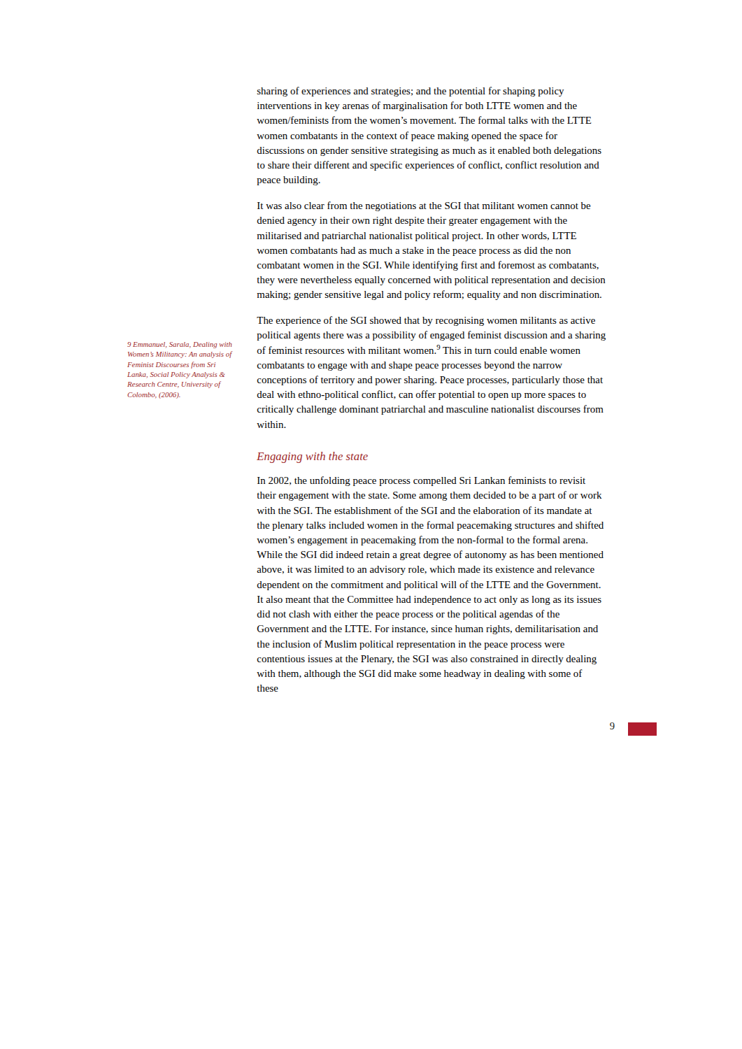9 Emmanuel, Sarala, Dealing with Women’s Militancy: An analysis of Feminist Discourses from Sri Lanka, Social Policy Analysis & Research Centre, University of Colombo, (2006).
sharing of experiences and strategies; and the potential for shaping policy interventions in key arenas of marginalisation for both LTTE women and the women/feminists from the women’s movement. The formal talks with the LTTE women combatants in the context of peace making opened the space for discussions on gender sensitive strategising as much as it enabled both delegations to share their different and specific experiences of conflict, conflict resolution and peace building.
It was also clear from the negotiations at the SGI that militant women cannot be denied agency in their own right despite their greater engagement with the militarised and patriarchal nationalist political project. In other words, LTTE women combatants had as much a stake in the peace process as did the non combatant women in the SGI. While identifying first and foremost as combatants, they were nevertheless equally concerned with political representation and decision making; gender sensitive legal and policy reform; equality and non discrimination.
The experience of the SGI showed that by recognising women militants as active political agents there was a possibility of engaged feminist discussion and a sharing of feminist resources with militant women.9 This in turn could enable women combatants to engage with and shape peace processes beyond the narrow conceptions of territory and power sharing. Peace processes, particularly those that deal with ethno-political conflict, can offer potential to open up more spaces to critically challenge dominant patriarchal and masculine nationalist discourses from within.
Engaging with the state
In 2002, the unfolding peace process compelled Sri Lankan feminists to revisit their engagement with the state. Some among them decided to be a part of or work with the SGI. The establishment of the SGI and the elaboration of its mandate at the plenary talks included women in the formal peacemaking structures and shifted women’s engagement in peacemaking from the non-formal to the formal arena. While the SGI did indeed retain a great degree of autonomy as has been mentioned above, it was limited to an advisory role, which made its existence and relevance dependent on the commitment and political will of the LTTE and the Government. It also meant that the Committee had independence to act only as long as its issues did not clash with either the peace process or the political agendas of the Government and the LTTE. For instance, since human rights, demilitarisation and the inclusion of Muslim political representation in the peace process were contentious issues at the Plenary, the SGI was also constrained in directly dealing with them, although the SGI did make some headway in dealing with some of these
9